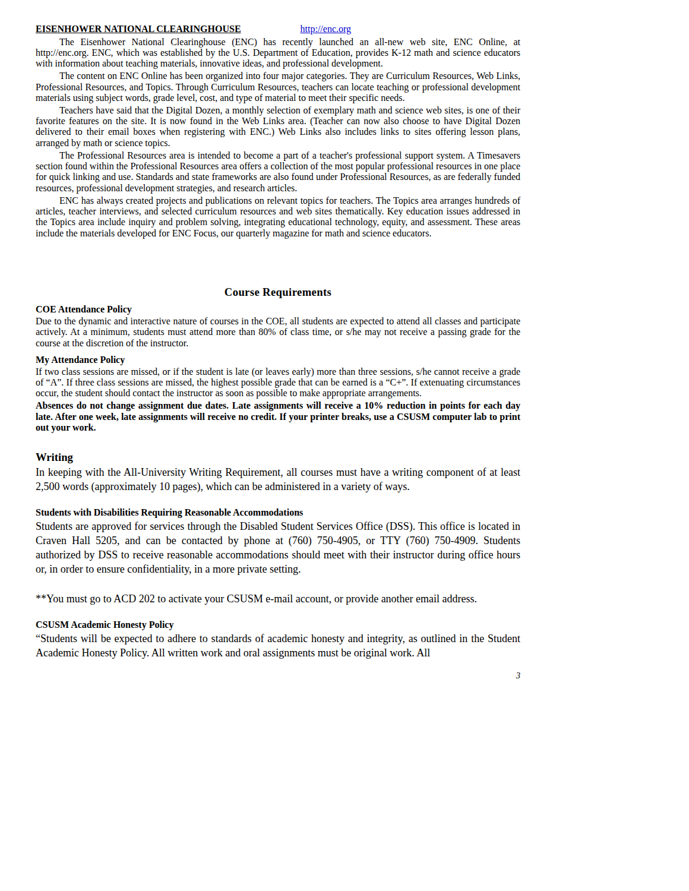Eisenhower National Clearinghouse http://enc.org
The Eisenhower National Clearinghouse (ENC) has recently launched an all-new web site, ENC Online, at http://enc.org. ENC, which was established by the U.S. Department of Education, provides K-12 math and science educators with information about teaching materials, innovative ideas, and professional development.
The content on ENC Online has been organized into four major categories. They are Curriculum Resources, Web Links, Professional Resources, and Topics. Through Curriculum Resources, teachers can locate teaching or professional development materials using subject words, grade level, cost, and type of material to meet their specific needs.
Teachers have said that the Digital Dozen, a monthly selection of exemplary math and science web sites, is one of their favorite features on the site. It is now found in the Web Links area. (Teacher can now also choose to have Digital Dozen delivered to their email boxes when registering with ENC.) Web Links also includes links to sites offering lesson plans, arranged by math or science topics.
The Professional Resources area is intended to become a part of a teacher's professional support system. A Timesavers section found within the Professional Resources area offers a collection of the most popular professional resources in one place for quick linking and use. Standards and state frameworks are also found under Professional Resources, as are federally funded resources, professional development strategies, and research articles.
ENC has always created projects and publications on relevant topics for teachers. The Topics area arranges hundreds of articles, teacher interviews, and selected curriculum resources and web sites thematically. Key education issues addressed in the Topics area include inquiry and problem solving, integrating educational technology, equity, and assessment. These areas include the materials developed for ENC Focus, our quarterly magazine for math and science educators.
Course Requirements
COE Attendance Policy
Due to the dynamic and interactive nature of courses in the COE, all students are expected to attend all classes and participate actively. At a minimum, students must attend more than 80% of class time, or s/he may not receive a passing grade for the course at the discretion of the instructor.
My Attendance Policy
If two class sessions are missed, or if the student is late (or leaves early) more than three sessions, s/he cannot receive a grade of “A”. If three class sessions are missed, the highest possible grade that can be earned is a “C+”. If extenuating circumstances occur, the student should contact the instructor as soon as possible to make appropriate arrangements.
Absences do not change assignment due dates. Late assignments will receive a 10% reduction in points for each day late. After one week, late assignments will receive no credit. If your printer breaks, use a CSUSM computer lab to print out your work.
Writing
In keeping with the All-University Writing Requirement, all courses must have a writing component of at least 2,500 words (approximately 10 pages), which can be administered in a variety of ways.
Students with Disabilities Requiring Reasonable Accommodations
Students are approved for services through the Disabled Student Services Office (DSS). This office is located in Craven Hall 5205, and can be contacted by phone at (760) 750-4905, or TTY (760) 750-4909. Students authorized by DSS to receive reasonable accommodations should meet with their instructor during office hours or, in order to ensure confidentiality, in a more private setting.
**You must go to ACD 202 to activate your CSUSM e-mail account, or provide another email address.
CSUSM Academic Honesty Policy
“Students will be expected to adhere to standards of academic honesty and integrity, as outlined in the Student Academic Honesty Policy. All written work and oral assignments must be original work. All
3